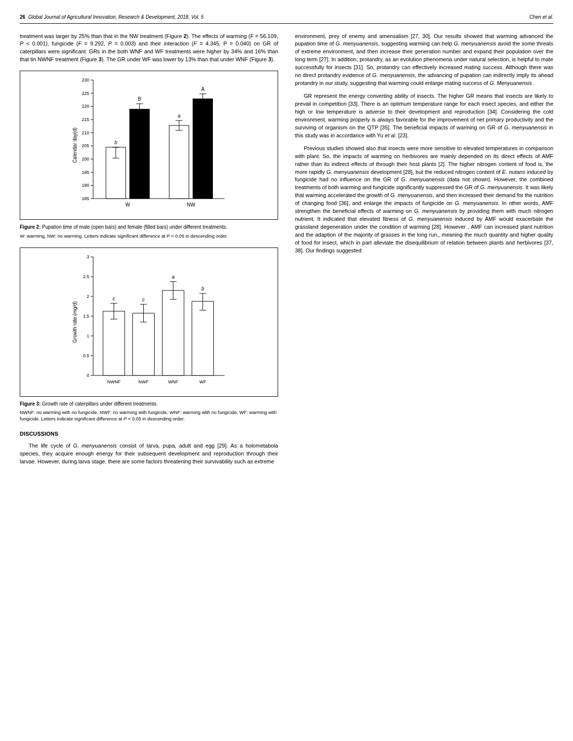26 Global Journal of Agricultural Innovation, Research & Development, 2018, Vol. 5
Chen et al.
treatment was larger by 25% than that in the NW treatment (Figure 2). The effects of warming (F = 56.109, P < 0.001), fungicide (F = 9.292, P = 0.003) and their interaction (F = 4.345, P = 0.040) on GR of caterpillars were significant. GRs in the both WNF and WF treatments were higher by 34% and 16% than that tin NWNF treatment (Figure 3). The GR under WF was lower by 13% than that under WNF (Figure 3).
230 225 220 215 210 205 200 195 190 185 Calendar day(d) b B a A W NW
Figure 2: Pupation time of male (open bars) and female (filled bars) under different treatments.
W: warming, NW: no warming. Letters indicate significant difference at P < 0.05 in descending order.
3 2.5 2 1.5 1 0.5 0 Growth rate (mg/d) c c a b NWNF NWF WNF WF
Figure 3: Growth rate of caterpillars under different treatments.
NWNF: no warming with no fungicide, NWF: no warming with fungicide, WNF: warming with no fungicide, WF: warming with fungicide. Letters indicate significant difference at P < 0.05 in descending order.
Discussions
The life cycle of G. menyuanensis consist of larva, pupa, adult and egg [29]. As a holometabola species, they acquire enough energy for their subsequent development and reproduction through their larvae. However, during larva stage, there are some factors threatening their survivability such as extreme
environment, prey of enemy and amensalism [27, 30]. Our results showed that warming advanced the pupation time of G. menyuanensis, suggesting warming can help G. menyuanensis avoid the some threats of extreme environment, and then increase their generation number and expand their population over the long term [27]. In addition, protandry, as an evolution phenomena under natural selection, is helpful to mate successfully for insects [31]. So, protandry can effectively increased mating success. Although there was no direct protandry evidence of G. menyuanensis, the advancing of pupation can indirectly imply its ahead protandry in our study, suggesting that warming could enlarge mating success of G. Menyuanensis .
GR represent the energy converting ability of insects. The higher GR means that insects are likely to prevail in competition [33]. There is an optimum temperature range for each insect species, and either the high or low temperature is adverse to their development and reproduction [34]. Considering the cold environment, warming properly is always favorable for the improvement of net primary productivity and the surviving of organism on the QTP [35]. The beneficial impacts of warming on GR of G. menyuanensis in this study was in accordance with Yu et al. [23].
Previous studies showed also that insects were more sensitive to elevated temperatures in comparison with plant. So, the impacts of warming on herbivores are mainly depended on its direct effects of AMF rather than its indirect effects of through their host plants [2]. The higher nitrogen content of food is, the more rapidly G. menyuanensis development [28], but the reduced nitrogen content of E. nutans induced by fungicide had no influence on the GR of G. menyuanensis (data not shown). However, the combined treatments of both warming and fungicide significantly suppressed the GR of G. menyuanensis. It was likely that warming accelerated the growth of G. menyuanensis, and then increased their demand for the nutrition of changing food [36], and enlarge the impacts of fungicide on G. menyuanensis. In other words, AMF strengthen the beneficial effects of warming on G. menyuanensis by providing them with much nitrogen nutrient. It indicated that elevated fitness of G. menyuanensis induced by AMF would exacerbate the grassland degeneration under the condition of warming [28]. However , AMF can increased plant nutrition and the adaption of the majority of grasses in the long run,, meaning the much quantity and higher quality of food for insect, which in part alleviate the disequilibrium of relation between plants and herbivores [37, 38]. Our findings suggested